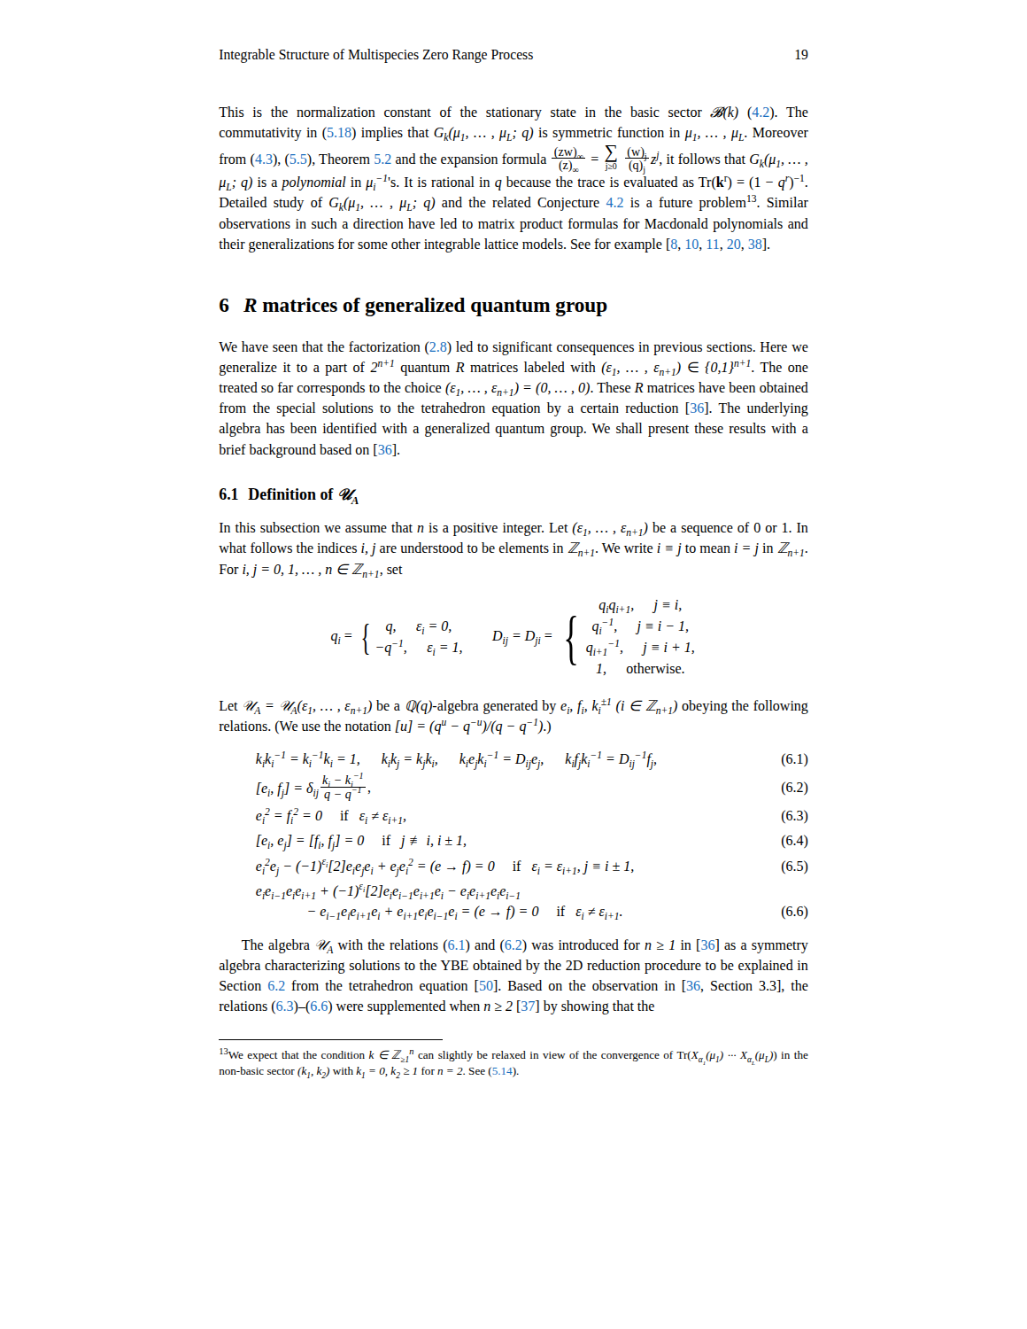Integrable Structure of Multispecies Zero Range Process 19
This is the normalization constant of the stationary state in the basic sector 𝓑(k) (4.2). The commutativity in (5.18) implies that Gk(μ1, … , μL; q) is symmetric function in μ1, … , μL. Moreover from (4.3), (5.5), Theorem 5.2 and the expansion formula (zw)∞(z)∞ = ∑j≥0 (w)j(q)j zj, it follows that Gk(μ1, … , μL; q) is a polynomial in μi−1's. It is rational in q because the trace is evaluated as Tr(kr) = (1 − qr)−1. Detailed study of Gk(μ1, … , μL; q) and the related Conjecture 4.2 is a future problem13. Similar observations in such a direction have led to matrix product formulas for Macdonald polynomials and their generalizations for some other integrable lattice models. See for example [8, 10, 11, 20, 38].
6 R matrices of generalized quantum group
We have seen that the factorization (2.8) led to significant consequences in previous sections. Here we generalize it to a part of 2n+1 quantum R matrices labeled with (ε1, … , εn+1) ∈ {0,1}n+1. The one treated so far corresponds to the choice (ε1, … , εn+1) = (0, … , 0). These R matrices have been obtained from the special solutions to the tetrahedron equation by a certain reduction [36]. The underlying algebra has been identified with a generalized quantum group. We shall present these results with a brief background based on [36].
6.1 Definition of 𝒰A
In this subsection we assume that n is a positive integer. Let (ε1, … , εn+1) be a sequence of 0 or 1. In what follows the indices i, j are understood to be elements in ℤn+1. We write i ≡ j to mean i = j in ℤn+1. For i, j = 0, 1, … , n ∈ ℤn+1, set
qi = { q, εi = 0, −q−1, εi = 1, Dij = Dji = { qiqi+1, j ≡ i, qi−1, j ≡ i − 1, qi+1−1, j ≡ i + 1, 1, otherwise.
Let 𝒰A = 𝒰A(ε1, … , εn+1) be a ℚ(q)-algebra generated by ei, fi, ki±1 (i ∈ ℤn+1) obeying the following relations. (We use the notation [u] = (qu − q−u)/(q − q−1).)
kiki−1 = ki−1ki = 1, kikj = kjki, kiejki−1 = Dijej, kifjki−1 = Dij−1fj,
(6.1)
[ei, fj] = δij ki − ki−1 q − q−1,
(6.2)
ei2 = fi2 = 0 if εi ≠ εi+1,
(6.3)
[ei, ej] = [fi, fj] = 0 if j ≢ i, i ± 1,
(6.4)
ei2ej − (−1)εi[2]eiejei + ejei2 = (e → f) = 0 if εi = εi+1, j ≡ i ± 1,
(6.5)
eiei−1eiei+1 + (−1)εi[2]eiei−1ei+1ei − eiei+1eiei−1
− ei−1eiei+1ei + ei+1eiei−1ei = (e → f) = 0 if εi ≠ εi+1.
(6.6)
The algebra 𝒰A with the relations (6.1) and (6.2) was introduced for n ≥ 1 in [36] as a symmetry algebra characterizing solutions to the YBE obtained by the 2D reduction procedure to be explained in Section 6.2 from the tetrahedron equation [50]. Based on the observation in [36, Section 3.3], the relations (6.3)–(6.6) were supplemented when n ≥ 2 [37] by showing that the
13We expect that the condition k ∈ ℤ≥1n can slightly be relaxed in view of the convergence of Tr(Xα1(μ1) ··· XαL(μL)) in the non-basic sector (k1, k2) with k1 = 0, k2 ≥ 1 for n = 2. See (5.14).